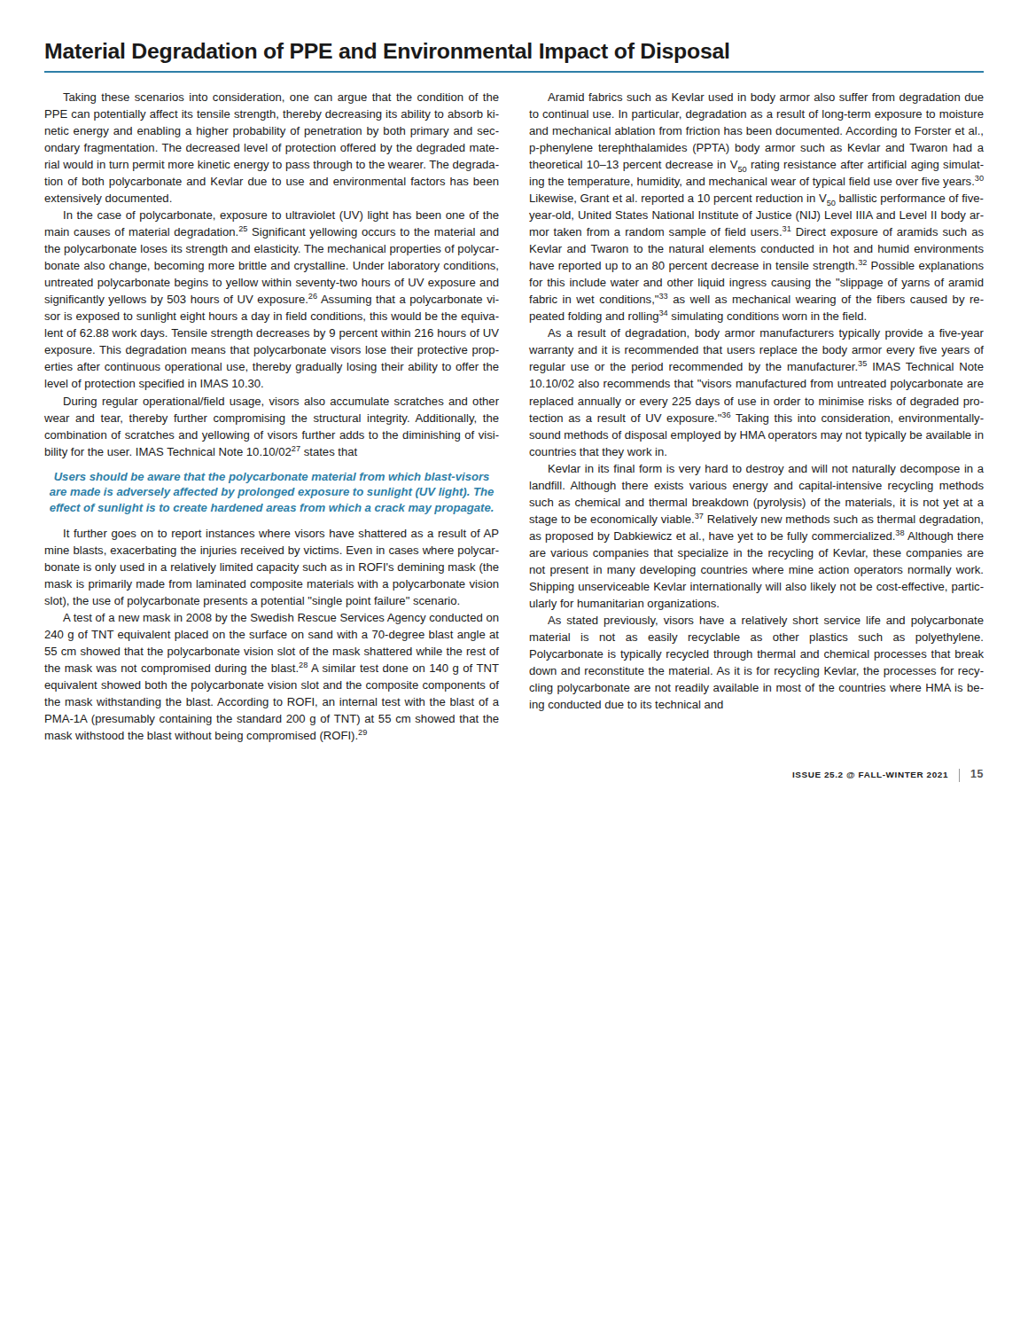Material Degradation of PPE and Environmental Impact of Disposal
Taking these scenarios into consideration, one can argue that the condition of the PPE can potentially affect its tensile strength, thereby decreasing its ability to absorb kinetic energy and enabling a higher probability of penetration by both primary and secondary fragmentation. The decreased level of protection offered by the degraded material would in turn permit more kinetic energy to pass through to the wearer. The degradation of both polycarbonate and Kevlar due to use and environmental factors has been extensively documented.
In the case of polycarbonate, exposure to ultraviolet (UV) light has been one of the main causes of material degradation.25 Significant yellowing occurs to the material and the polycarbonate loses its strength and elasticity. The mechanical properties of polycarbonate also change, becoming more brittle and crystalline. Under laboratory conditions, untreated polycarbonate begins to yellow within seventy-two hours of UV exposure and significantly yellows by 503 hours of UV exposure.26 Assuming that a polycarbonate visor is exposed to sunlight eight hours a day in field conditions, this would be the equivalent of 62.88 work days. Tensile strength decreases by 9 percent within 216 hours of UV exposure. This degradation means that polycarbonate visors lose their protective properties after continuous operational use, thereby gradually losing their ability to offer the level of protection specified in IMAS 10.30.
During regular operational/field usage, visors also accumulate scratches and other wear and tear, thereby further compromising the structural integrity. Additionally, the combination of scratches and yellowing of visors further adds to the diminishing of visibility for the user. IMAS Technical Note 10.10/0227 states that
Users should be aware that the polycarbonate material from which blast-visors are made is adversely affected by prolonged exposure to sunlight (UV light). The effect of sunlight is to create hardened areas from which a crack may propagate.
It further goes on to report instances where visors have shattered as a result of AP mine blasts, exacerbating the injuries received by victims. Even in cases where polycarbonate is only used in a relatively limited capacity such as in ROFI's demining mask (the mask is primarily made from laminated composite materials with a polycarbonate vision slot), the use of polycarbonate presents a potential "single point failure" scenario.
A test of a new mask in 2008 by the Swedish Rescue Services Agency conducted on 240 g of TNT equivalent placed on the surface on sand with a 70-degree blast angle at 55 cm showed that the polycarbonate vision slot of the mask shattered while the rest of the mask was not compromised during the blast.28 A similar test done on 140 g of TNT equivalent showed both the polycarbonate vision slot and the composite components of the mask withstanding the blast. According to ROFI, an internal test with the blast of a PMA-1A (presumably containing the standard 200 g of TNT) at 55 cm showed that the mask withstood the blast without being compromised (ROFI).29
Aramid fabrics such as Kevlar used in body armor also suffer from degradation due to continual use. In particular, degradation as a result of long-term exposure to moisture and mechanical ablation from friction has been documented. According to Forster et al., p-phenylene terephthalamides (PPTA) body armor such as Kevlar and Twaron had a theoretical 10–13 percent decrease in V50 rating resistance after artificial aging simulating the temperature, humidity, and mechanical wear of typical field use over five years.30 Likewise, Grant et al. reported a 10 percent reduction in V50 ballistic performance of five-year-old, United States National Institute of Justice (NIJ) Level IIIA and Level II body armor taken from a random sample of field users.31 Direct exposure of aramids such as Kevlar and Twaron to the natural elements conducted in hot and humid environments have reported up to an 80 percent decrease in tensile strength.32 Possible explanations for this include water and other liquid ingress causing the "slippage of yarns of aramid fabric in wet conditions,"33 as well as mechanical wearing of the fibers caused by repeated folding and rolling34 simulating conditions worn in the field.
As a result of degradation, body armor manufacturers typically provide a five-year warranty and it is recommended that users replace the body armor every five years of regular use or the period recommended by the manufacturer.35 IMAS Technical Note 10.10/02 also recommends that "visors manufactured from untreated polycarbonate are replaced annually or every 225 days of use in order to minimise risks of degraded protection as a result of UV exposure."36 Taking this into consideration, environmentally-sound methods of disposal employed by HMA operators may not typically be available in countries that they work in.
Kevlar in its final form is very hard to destroy and will not naturally decompose in a landfill. Although there exists various energy and capital-intensive recycling methods such as chemical and thermal breakdown (pyrolysis) of the materials, it is not yet at a stage to be economically viable.37 Relatively new methods such as thermal degradation, as proposed by Dabkiewicz et al., have yet to be fully commercialized.38 Although there are various companies that specialize in the recycling of Kevlar, these companies are not present in many developing countries where mine action operators normally work. Shipping unserviceable Kevlar internationally will also likely not be cost-effective, particularly for humanitarian organizations.
As stated previously, visors have a relatively short service life and polycarbonate material is not as easily recyclable as other plastics such as polyethylene. Polycarbonate is typically recycled through thermal and chemical processes that break down and reconstitute the material. As it is for recycling Kevlar, the processes for recycling polycarbonate are not readily available in most of the countries where HMA is being conducted due to its technical and
ISSUE 25.2 @ FALL-WINTER 2021 15